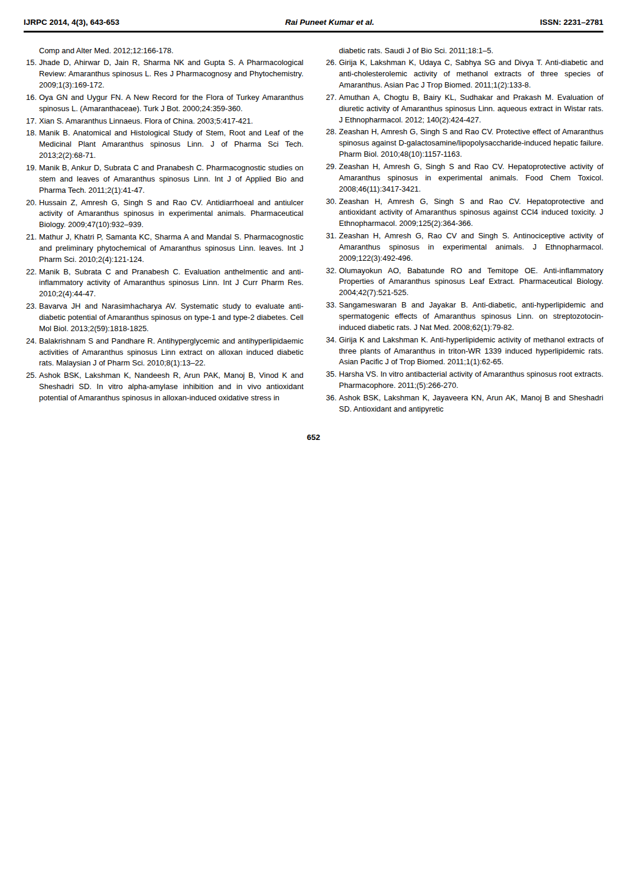IJRPC 2014, 4(3), 643-653 Rai Puneet Kumar et al. ISSN: 2231–2781
Comp and Alter Med. 2012;12:166-178.
15. Jhade D, Ahirwar D, Jain R, Sharma NK and Gupta S. A Pharmacological Review: Amaranthus spinosus L. Res J Pharmacognosy and Phytochemistry. 2009;1(3):169-172.
16. Oya GN and Uygur FN. A New Record for the Flora of Turkey Amaranthus spinosus L. (Amaranthaceae). Turk J Bot. 2000;24:359-360.
17. Xian S. Amaranthus Linnaeus. Flora of China. 2003;5:417-421.
18. Manik B. Anatomical and Histological Study of Stem, Root and Leaf of the Medicinal Plant Amaranthus spinosus Linn. J of Pharma Sci Tech. 2013;2(2):68-71.
19. Manik B, Ankur D, Subrata C and Pranabesh C. Pharmacognostic studies on stem and leaves of Amaranthus spinosus Linn. Int J of Applied Bio and Pharma Tech. 2011;2(1):41-47.
20. Hussain Z, Amresh G, Singh S and Rao CV. Antidiarrhoeal and antiulcer activity of Amaranthus spinosus in experimental animals. Pharmaceutical Biology. 2009;47(10):932–939.
21. Mathur J, Khatri P, Samanta KC, Sharma A and Mandal S. Pharmacognostic and preliminary phytochemical of Amaranthus spinosus Linn. leaves. Int J Pharm Sci. 2010;2(4):121-124.
22. Manik B, Subrata C and Pranabesh C. Evaluation anthelmentic and anti-inflammatory activity of Amaranthus spinosus Linn. Int J Curr Pharm Res. 2010;2(4):44-47.
23. Bavarva JH and Narasimhacharya AV. Systematic study to evaluate anti-diabetic potential of Amaranthus spinosus on type-1 and type-2 diabetes. Cell Mol Biol. 2013;2(59):1818-1825.
24. Balakrishnam S and Pandhare R. Antihyperglycemic and antihyperlipidaemic activities of Amaranthus spinosus Linn extract on alloxan induced diabetic rats. Malaysian J of Pharm Sci. 2010;8(1):13–22.
25. Ashok BSK, Lakshman K, Nandeesh R, Arun PAK, Manoj B, Vinod K and Sheshadri SD. In vitro alpha-amylase inhibition and in vivo antioxidant potential of Amaranthus spinosus in alloxan-induced oxidative stress in
diabetic rats. Saudi J of Bio Sci. 2011;18:1–5.
26. Girija K, Lakshman K, Udaya C, Sabhya SG and Divya T. Anti-diabetic and anti-cholesterolemic activity of methanol extracts of three species of Amaranthus. Asian Pac J Trop Biomed. 2011;1(2):133-8.
27. Amuthan A, Chogtu B, Bairy KL, Sudhakar and Prakash M. Evaluation of diuretic activity of Amaranthus spinosus Linn. aqueous extract in Wistar rats. J Ethnopharmacol. 2012; 140(2):424-427.
28. Zeashan H, Amresh G, Singh S and Rao CV. Protective effect of Amaranthus spinosus against D-galactosamine/lipopolysaccharide-induced hepatic failure. Pharm Biol. 2010;48(10):1157-1163.
29. Zeashan H, Amresh G, Singh S and Rao CV. Hepatoprotective activity of Amaranthus spinosus in experimental animals. Food Chem Toxicol. 2008;46(11):3417-3421.
30. Zeashan H, Amresh G, Singh S and Rao CV. Hepatoprotective and antioxidant activity of Amaranthus spinosus against CCl4 induced toxicity. J Ethnopharmacol. 2009;125(2):364-366.
31. Zeashan H, Amresh G, Rao CV and Singh S. Antinociceptive activity of Amaranthus spinosus in experimental animals. J Ethnopharmacol. 2009;122(3):492-496.
32. Olumayokun AO, Babatunde RO and Temitope OE. Anti-inflammatory Properties of Amaranthus spinosus Leaf Extract. Pharmaceutical Biology. 2004;42(7):521-525.
33. Sangameswaran B and Jayakar B. Anti-diabetic, anti-hyperlipidemic and spermatogenic effects of Amaranthus spinosus Linn. on streptozotocin-induced diabetic rats. J Nat Med. 2008;62(1):79-82.
34. Girija K and Lakshman K. Anti-hyperlipidemic activity of methanol extracts of three plants of Amaranthus in triton-WR 1339 induced hyperlipidemic rats. Asian Pacific J of Trop Biomed. 2011;1(1):62-65.
35. Harsha VS. In vitro antibacterial activity of Amaranthus spinosus root extracts. Pharmacophore. 2011;(5):266-270.
36. Ashok BSK, Lakshman K, Jayaveera KN, Arun AK, Manoj B and Sheshadri SD. Antioxidant and antipyretic
652